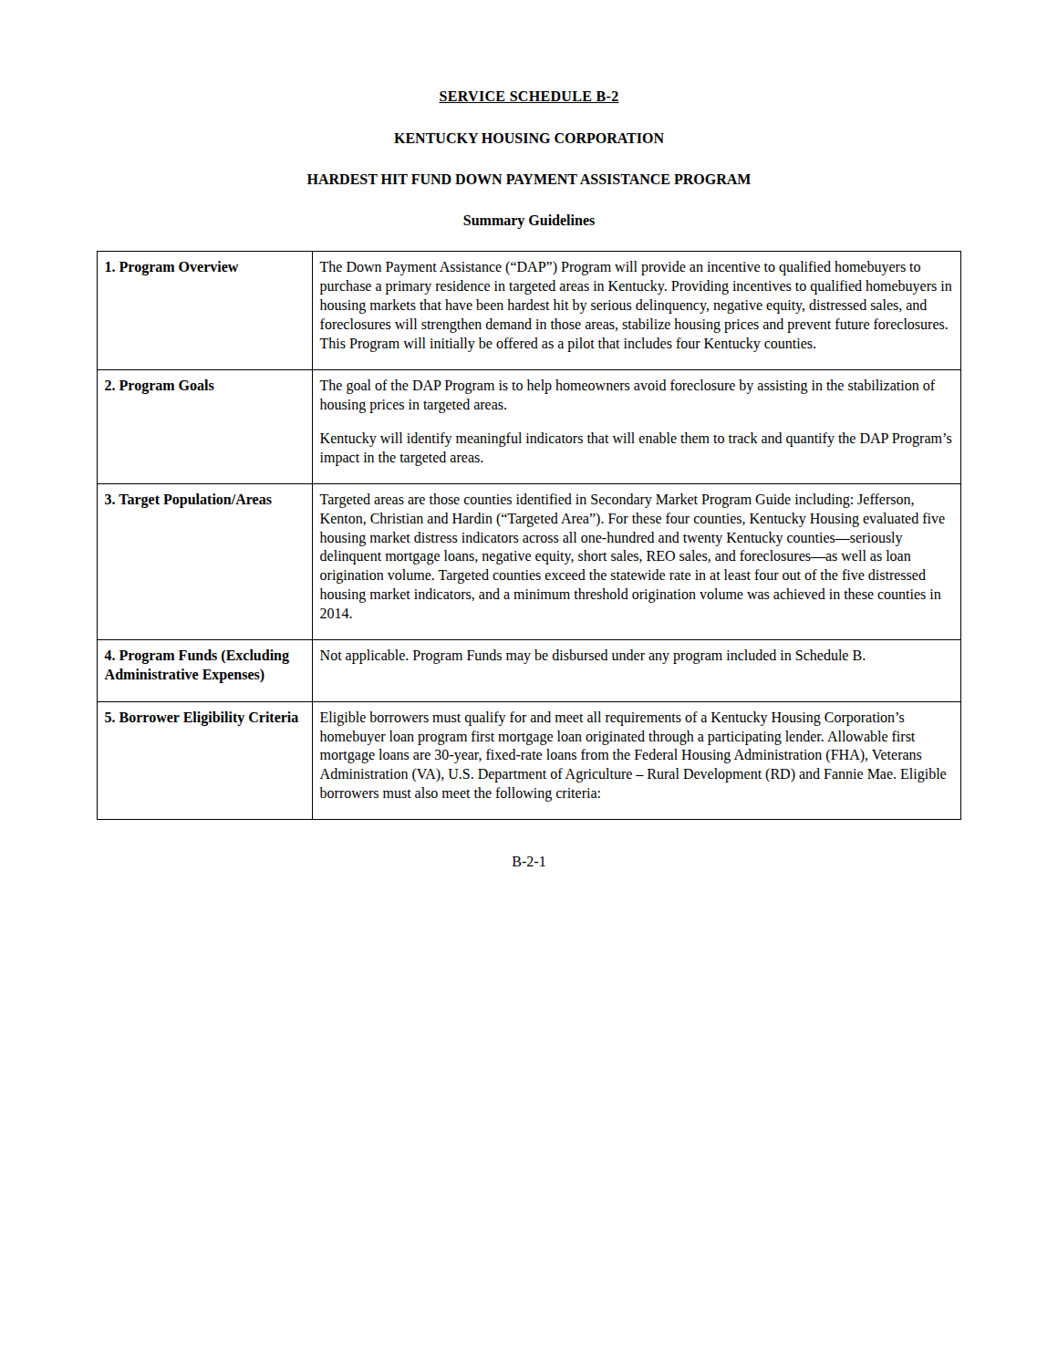SERVICE SCHEDULE B-2
KENTUCKY HOUSING CORPORATION
HARDEST HIT FUND DOWN PAYMENT ASSISTANCE PROGRAM
Summary Guidelines
| 1. Program Overview | The Down Payment Assistance (“DAP”) Program will provide an incentive to qualified homebuyers to purchase a primary residence in targeted areas in Kentucky. Providing incentives to qualified homebuyers in housing markets that have been hardest hit by serious delinquency, negative equity, distressed sales, and foreclosures will strengthen demand in those areas, stabilize housing prices and prevent future foreclosures. This Program will initially be offered as a pilot that includes four Kentucky counties. |
| 2. Program Goals | The goal of the DAP Program is to help homeowners avoid foreclosure by assisting in the stabilization of housing prices in targeted areas. Kentucky will identify meaningful indicators that will enable them to track and quantify the DAP Program’s impact in the targeted areas. |
| 3. Target Population/Areas | Targeted areas are those counties identified in Secondary Market Program Guide including: Jefferson, Kenton, Christian and Hardin (“Targeted Area”). For these four counties, Kentucky Housing evaluated five housing market distress indicators across all one-hundred and twenty Kentucky counties—seriously delinquent mortgage loans, negative equity, short sales, REO sales, and foreclosures—as well as loan origination volume. Targeted counties exceed the statewide rate in at least four out of the five distressed housing market indicators, and a minimum threshold origination volume was achieved in these counties in 2014. |
| 4. Program Funds (Excluding Administrative Expenses) | Not applicable. Program Funds may be disbursed under any program included in Schedule B. |
| 5. Borrower Eligibility Criteria | Eligible borrowers must qualify for and meet all requirements of a Kentucky Housing Corporation’s homebuyer loan program first mortgage loan originated through a participating lender. Allowable first mortgage loans are 30-year, fixed-rate loans from the Federal Housing Administration (FHA), Veterans Administration (VA), U.S. Department of Agriculture – Rural Development (RD) and Fannie Mae. Eligible borrowers must also meet the following criteria: |
B-2-1